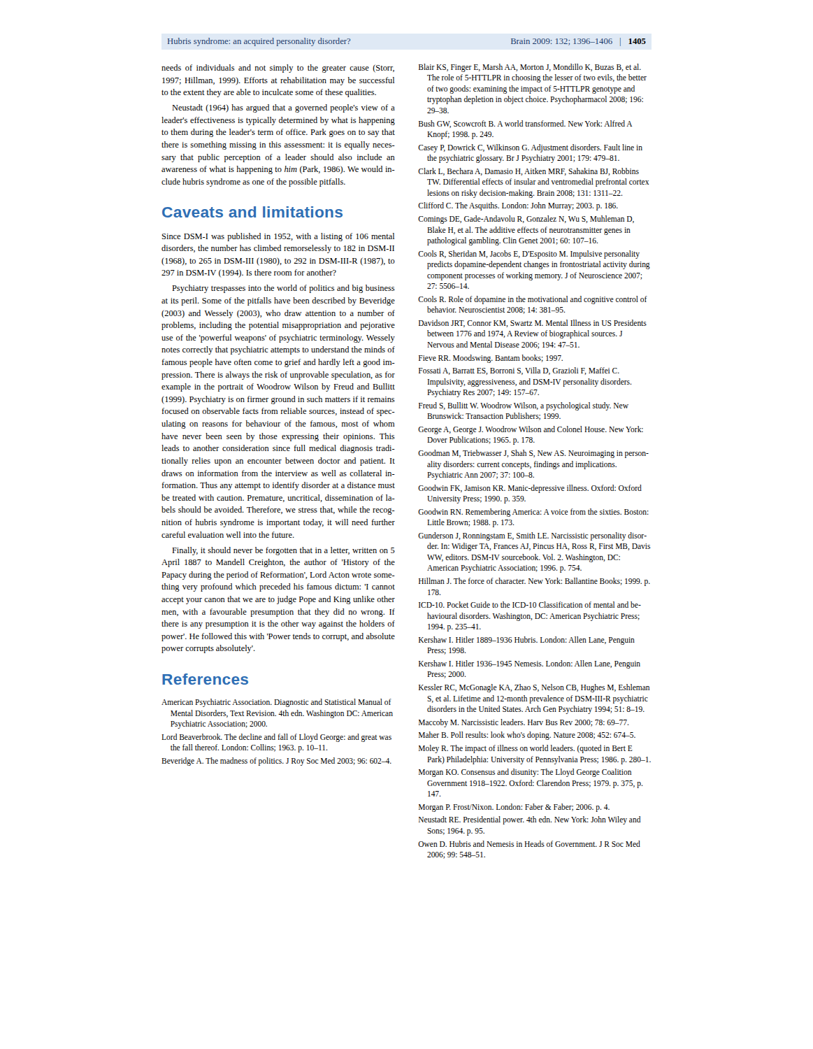Hubris syndrome: an acquired personality disorder? Brain 2009: 132; 1396–1406|1405
needs of individuals and not simply to the greater cause (Storr, 1997; Hillman, 1999). Efforts at rehabilitation may be successful to the extent they are able to inculcate some of these qualities.
Neustadt (1964) has argued that a governed people's view of a leader's effectiveness is typically determined by what is happening to them during the leader's term of office. Park goes on to say that there is something missing in this assessment: it is equally necessary that public perception of a leader should also include an awareness of what is happening to him (Park, 1986). We would include hubris syndrome as one of the possible pitfalls.
Caveats and limitations
Since DSM-I was published in 1952, with a listing of 106 mental disorders, the number has climbed remorselessly to 182 in DSM-II (1968), to 265 in DSM-III (1980), to 292 in DSM-III-R (1987), to 297 in DSM-IV (1994). Is there room for another?
Psychiatry trespasses into the world of politics and big business at its peril. Some of the pitfalls have been described by Beveridge (2003) and Wessely (2003), who draw attention to a number of problems, including the potential misappropriation and pejorative use of the 'powerful weapons' of psychiatric terminology. Wessely notes correctly that psychiatric attempts to understand the minds of famous people have often come to grief and hardly left a good impression. There is always the risk of unprovable speculation, as for example in the portrait of Woodrow Wilson by Freud and Bullitt (1999). Psychiatry is on firmer ground in such matters if it remains focused on observable facts from reliable sources, instead of speculating on reasons for behaviour of the famous, most of whom have never been seen by those expressing their opinions. This leads to another consideration since full medical diagnosis traditionally relies upon an encounter between doctor and patient. It draws on information from the interview as well as collateral information. Thus any attempt to identify disorder at a distance must be treated with caution. Premature, uncritical, dissemination of labels should be avoided. Therefore, we stress that, while the recognition of hubris syndrome is important today, it will need further careful evaluation well into the future.
Finally, it should never be forgotten that in a letter, written on 5 April 1887 to Mandell Creighton, the author of 'History of the Papacy during the period of Reformation', Lord Acton wrote something very profound which preceded his famous dictum: 'I cannot accept your canon that we are to judge Pope and King unlike other men, with a favourable presumption that they did no wrong. If there is any presumption it is the other way against the holders of power'. He followed this with 'Power tends to corrupt, and absolute power corrupts absolutely'.
References
American Psychiatric Association. Diagnostic and Statistical Manual of Mental Disorders, Text Revision. 4th edn. Washington DC: American Psychiatric Association; 2000.
Lord Beaverbrook. The decline and fall of Lloyd George: and great was the fall thereof. London: Collins; 1963. p. 10–11.
Beveridge A. The madness of politics. J Roy Soc Med 2003; 96: 602–4.
Blair KS, Finger E, Marsh AA, Morton J, Mondillo K, Buzas B, et al. The role of 5-HTTLPR in choosing the lesser of two evils, the better of two goods: examining the impact of 5-HTTLPR genotype and tryptophan depletion in object choice. Psychopharmacol 2008; 196: 29–38.
Bush GW, Scowcroft B. A world transformed. New York: Alfred A Knopf; 1998. p. 249.
Casey P, Dowrick C, Wilkinson G. Adjustment disorders. Fault line in the psychiatric glossary. Br J Psychiatry 2001; 179: 479–81.
Clark L, Bechara A, Damasio H, Aitken MRF, Sahakina BJ, Robbins TW. Differential effects of insular and ventromedial prefrontal cortex lesions on risky decision-making. Brain 2008; 131: 1311–22.
Clifford C. The Asquiths. London: John Murray; 2003. p. 186.
Comings DE, Gade-Andavolu R, Gonzalez N, Wu S, Muhleman D, Blake H, et al. The additive effects of neurotransmitter genes in pathological gambling. Clin Genet 2001; 60: 107–16.
Cools R, Sheridan M, Jacobs E, D'Esposito M. Impulsive personality predicts dopamine-dependent changes in frontostriatal activity during component processes of working memory. J of Neuroscience 2007; 27: 5506–14.
Cools R. Role of dopamine in the motivational and cognitive control of behavior. Neuroscientist 2008; 14: 381–95.
Davidson JRT, Connor KM, Swartz M. Mental Illness in US Presidents between 1776 and 1974, A Review of biographical sources. J Nervous and Mental Disease 2006; 194: 47–51.
Fieve RR. Moodswing. Bantam books; 1997.
Fossati A, Barratt ES, Borroni S, Villa D, Grazioli F, Maffei C. Impulsivity, aggressiveness, and DSM-IV personality disorders. Psychiatry Res 2007; 149: 157–67.
Freud S, Bullitt W. Woodrow Wilson, a psychological study. New Brunswick: Transaction Publishers; 1999.
George A, George J. Woodrow Wilson and Colonel House. New York: Dover Publications; 1965. p. 178.
Goodman M, Triebwasser J, Shah S, New AS. Neuroimaging in personality disorders: current concepts, findings and implications. Psychiatric Ann 2007; 37: 100–8.
Goodwin FK, Jamison KR. Manic-depressive illness. Oxford: Oxford University Press; 1990. p. 359.
Goodwin RN. Remembering America: A voice from the sixties. Boston: Little Brown; 1988. p. 173.
Gunderson J, Ronningstam E, Smith LE. Narcissistic personality disorder. In: Widiger TA, Frances AJ, Pincus HA, Ross R, First MB, Davis WW, editors. DSM-IV sourcebook. Vol. 2. Washington, DC: American Psychiatric Association; 1996. p. 754.
Hillman J. The force of character. New York: Ballantine Books; 1999. p. 178.
ICD-10. Pocket Guide to the ICD-10 Classification of mental and behavioural disorders. Washington, DC: American Psychiatric Press; 1994. p. 235–41.
Kershaw I. Hitler 1889–1936 Hubris. London: Allen Lane, Penguin Press; 1998.
Kershaw I. Hitler 1936–1945 Nemesis. London: Allen Lane, Penguin Press; 2000.
Kessler RC, McGonagle KA, Zhao S, Nelson CB, Hughes M, Eshleman S, et al. Lifetime and 12-month prevalence of DSM-III-R psychiatric disorders in the United States. Arch Gen Psychiatry 1994; 51: 8–19.
Maccoby M. Narcissistic leaders. Harv Bus Rev 2000; 78: 69–77.
Maher B. Poll results: look who's doping. Nature 2008; 452: 674–5.
Moley R. The impact of illness on world leaders. (quoted in Bert E Park) Philadelphia: University of Pennsylvania Press; 1986. p. 280–1.
Morgan KO. Consensus and disunity: The Lloyd George Coalition Government 1918–1922. Oxford: Clarendon Press; 1979. p. 375, p. 147.
Morgan P. Frost/Nixon. London: Faber & Faber; 2006. p. 4.
Neustadt RE. Presidential power. 4th edn. New York: John Wiley and Sons; 1964. p. 95.
Owen D. Hubris and Nemesis in Heads of Government. J R Soc Med 2006; 99: 548–51.